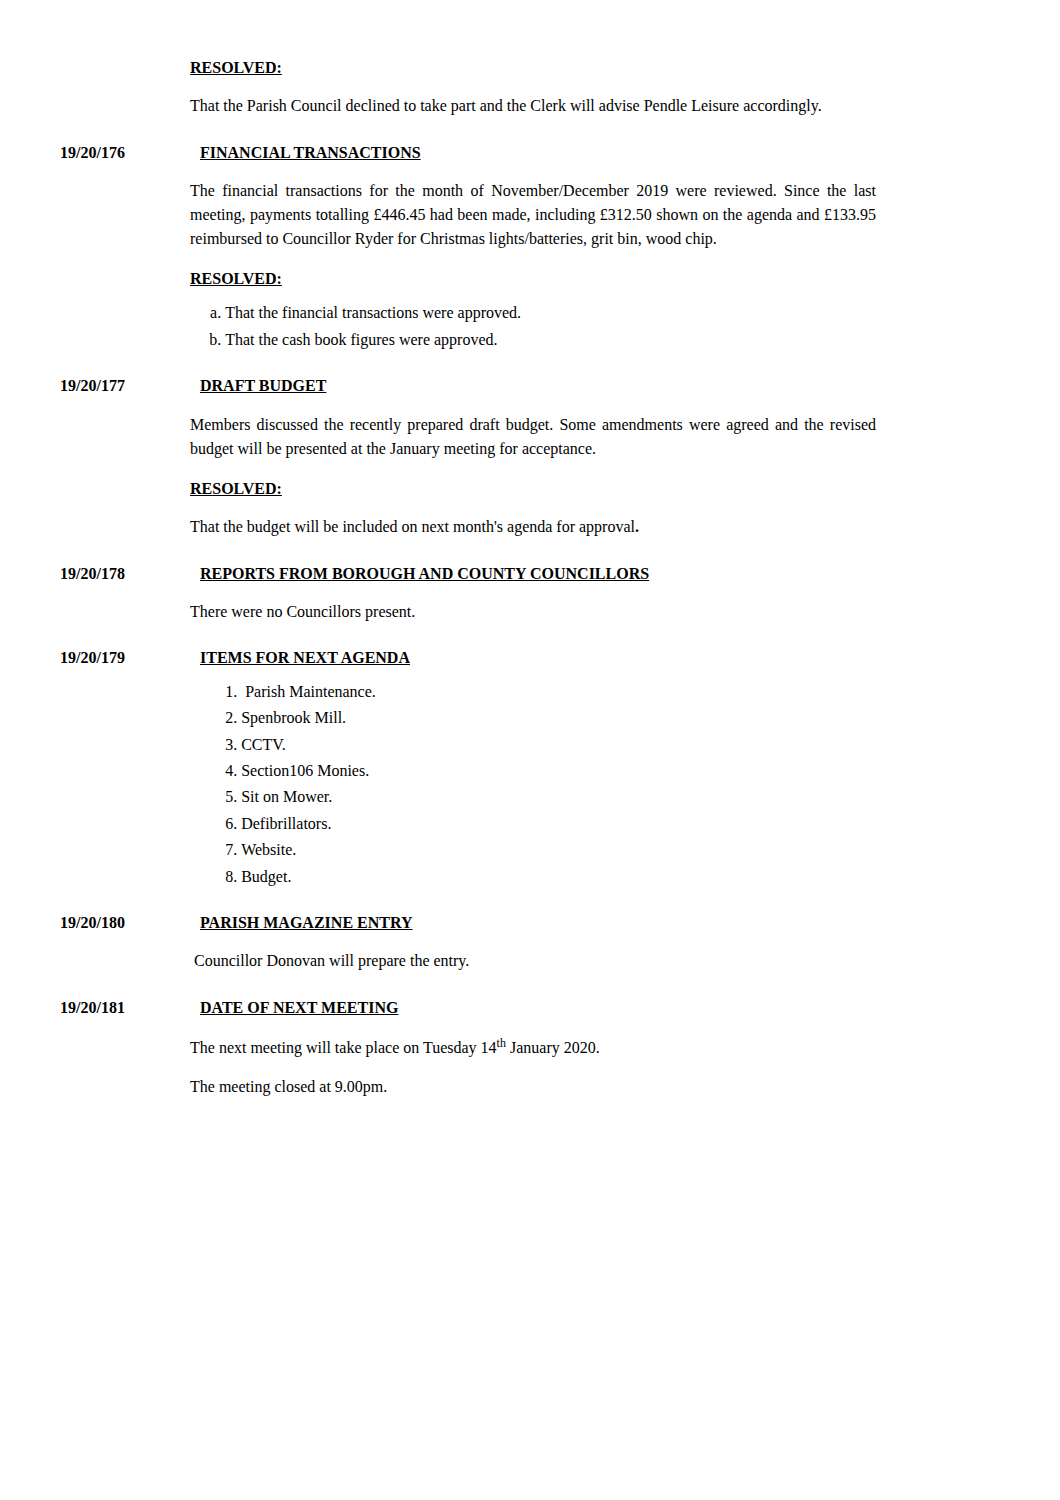RESOLVED:
That the Parish Council declined to take part and the Clerk will advise Pendle Leisure accordingly.
19/20/176
Financial Transactions
The financial transactions for the month of November/December 2019 were reviewed. Since the last meeting, payments totalling £446.45 had been made, including £312.50 shown on the agenda and £133.95 reimbursed to Councillor Ryder for Christmas lights/batteries, grit bin, wood chip.
RESOLVED:
That the financial transactions were approved.
That the cash book figures were approved.
19/20/177
Draft Budget
Members discussed the recently prepared draft budget. Some amendments were agreed and the revised budget will be presented at the January meeting for acceptance.
RESOLVED:
That the budget will be included on next month's agenda for approval.
19/20/178
Reports from Borough and County Councillors
There were no Councillors present.
19/20/179
Items for Next Agenda
Parish Maintenance.
Spenbrook Mill.
CCTV.
Section106 Monies.
Sit on Mower.
Defibrillators.
Website.
Budget.
19/20/180
Parish Magazine Entry
Councillor Donovan will prepare the entry.
19/20/181
Date of Next Meeting
The next meeting will take place on Tuesday 14th January 2020.
The meeting closed at 9.00pm.